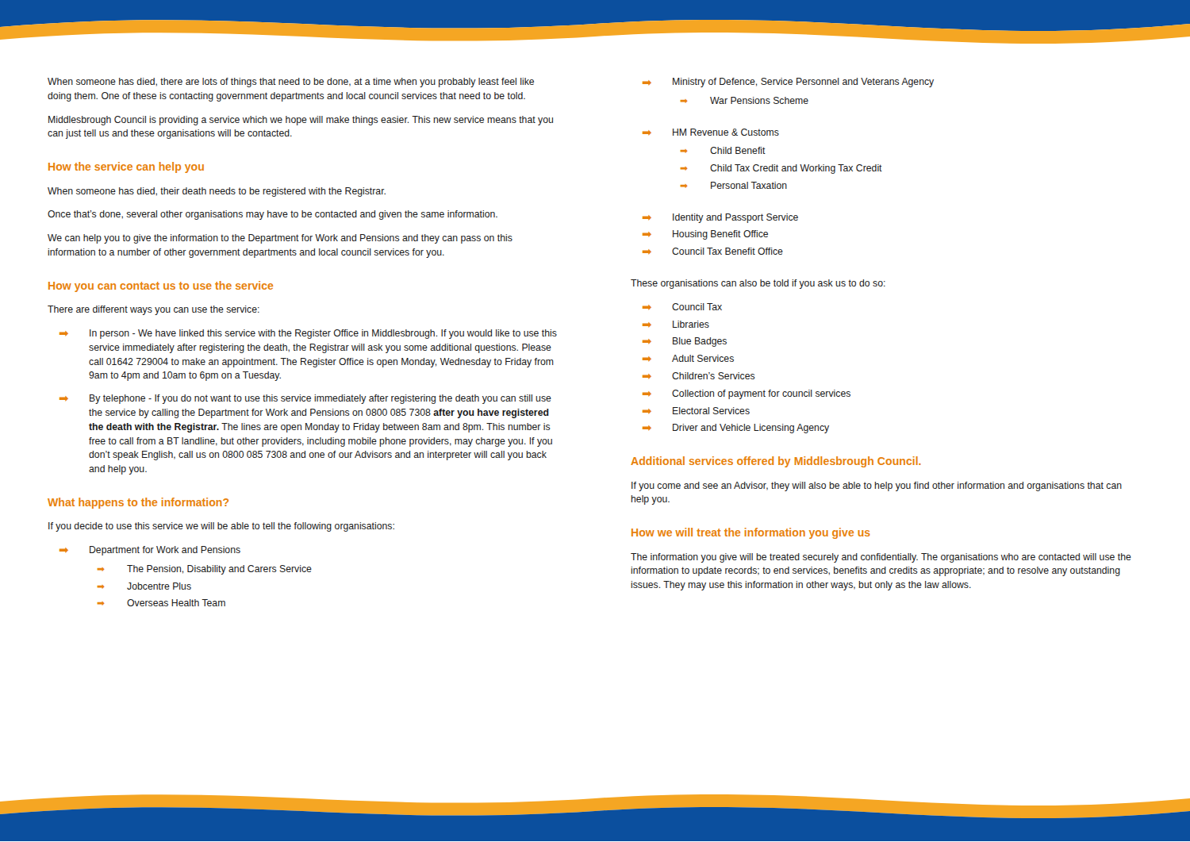When someone has died, there are lots of things that need to be done, at a time when you probably least feel like doing them. One of these is contacting government departments and local council services that need to be told.
Middlesbrough Council is providing a service which we hope will make things easier. This new service means that you can just tell us and these organisations will be contacted.
How the service can help you
When someone has died, their death needs to be registered with the Registrar.
Once that’s done, several other organisations may have to be contacted and given the same information.
We can help you to give the information to the Department for Work and Pensions and they can pass on this information to a number of other government departments and local council services for you.
How you can contact us to use the service
There are different ways you can use the service:
In person - We have linked this service with the Register Office in Middlesbrough. If you would like to use this service immediately after registering the death, the Registrar will ask you some additional questions. Please call 01642 729004 to make an appointment. The Register Office is open Monday, Wednesday to Friday from 9am to 4pm and 10am to 6pm on a Tuesday.
By telephone - If you do not want to use this service immediately after registering the death you can still use the service by calling the Department for Work and Pensions on 0800 085 7308 after you have registered the death with the Registrar. The lines are open Monday to Friday between 8am and 8pm. This number is free to call from a BT landline, but other providers, including mobile phone providers, may charge you. If you don’t speak English, call us on 0800 085 7308 and one of our Advisors and an interpreter will call you back and help you.
What happens to the information?
If you decide to use this service we will be able to tell the following organisations:
Department for Work and Pensions
The Pension, Disability and Carers Service
Jobcentre Plus
Overseas Health Team
Ministry of Defence, Service Personnel and Veterans Agency
War Pensions Scheme
HM Revenue & Customs
Child Benefit
Child Tax Credit and Working Tax Credit
Personal Taxation
Identity and Passport Service
Housing Benefit Office
Council Tax Benefit Office
These organisations can also be told if you ask us to do so:
Council Tax
Libraries
Blue Badges
Adult Services
Children’s Services
Collection of payment for council services
Electoral Services
Driver and Vehicle Licensing Agency
Additional services offered by Middlesbrough Council.
If you come and see an Advisor, they will also be able to help you find other information and organisations that can help you.
How we will treat the information you give us
The information you give will be treated securely and confidentially. The organisations who are contacted will use the information to update records; to end services, benefits and credits as appropriate; and to resolve any outstanding issues. They may use this information in other ways, but only as the law allows.